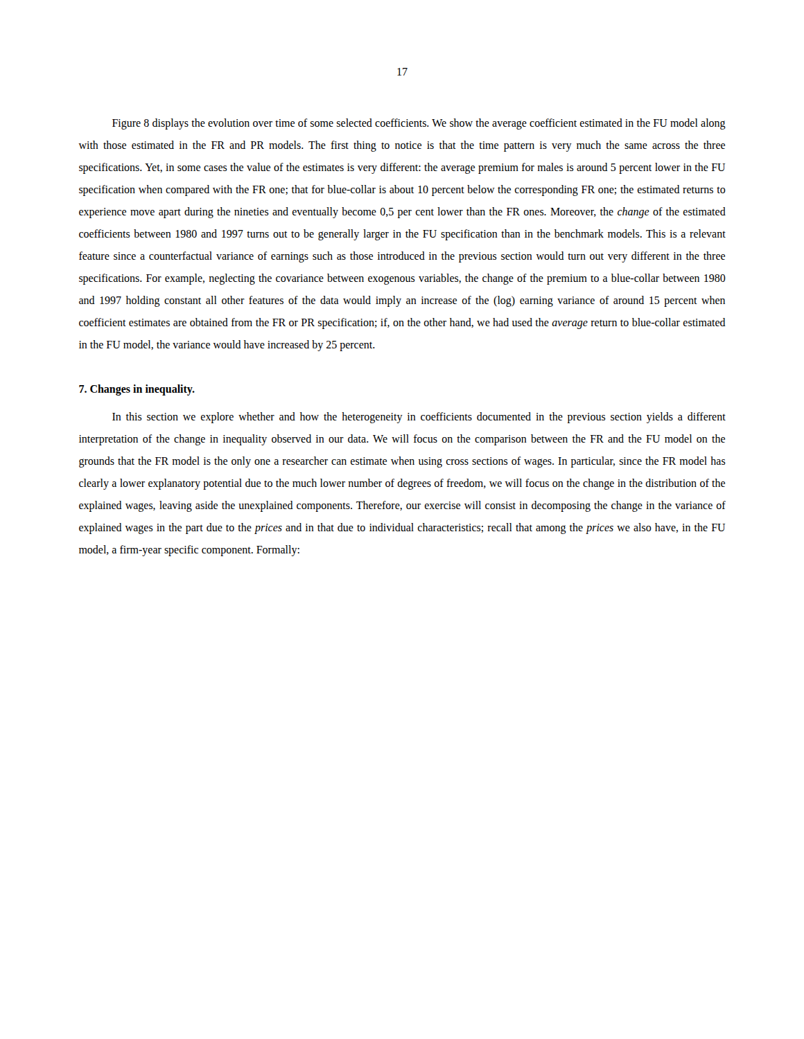17
Figure 8 displays the evolution over time of some selected coefficients. We show the average coefficient estimated in the FU model along with those estimated in the FR and PR models. The first thing to notice is that the time pattern is very much the same across the three specifications. Yet, in some cases the value of the estimates is very different: the average premium for males is around 5 percent lower in the FU specification when compared with the FR one; that for blue-collar is about 10 percent below the corresponding FR one; the estimated returns to experience move apart during the nineties and eventually become 0,5 per cent lower than the FR ones. Moreover, the change of the estimated coefficients between 1980 and 1997 turns out to be generally larger in the FU specification than in the benchmark models. This is a relevant feature since a counterfactual variance of earnings such as those introduced in the previous section would turn out very different in the three specifications. For example, neglecting the covariance between exogenous variables, the change of the premium to a blue-collar between 1980 and 1997 holding constant all other features of the data would imply an increase of the (log) earning variance of around 15 percent when coefficient estimates are obtained from the FR or PR specification; if, on the other hand, we had used the average return to blue-collar estimated in the FU model, the variance would have increased by 25 percent.
7. Changes in inequality.
In this section we explore whether and how the heterogeneity in coefficients documented in the previous section yields a different interpretation of the change in inequality observed in our data. We will focus on the comparison between the FR and the FU model on the grounds that the FR model is the only one a researcher can estimate when using cross sections of wages. In particular, since the FR model has clearly a lower explanatory potential due to the much lower number of degrees of freedom, we will focus on the change in the distribution of the explained wages, leaving aside the unexplained components. Therefore, our exercise will consist in decomposing the change in the variance of explained wages in the part due to the prices and in that due to individual characteristics; recall that among the prices we also have, in the FU model, a firm-year specific component. Formally: